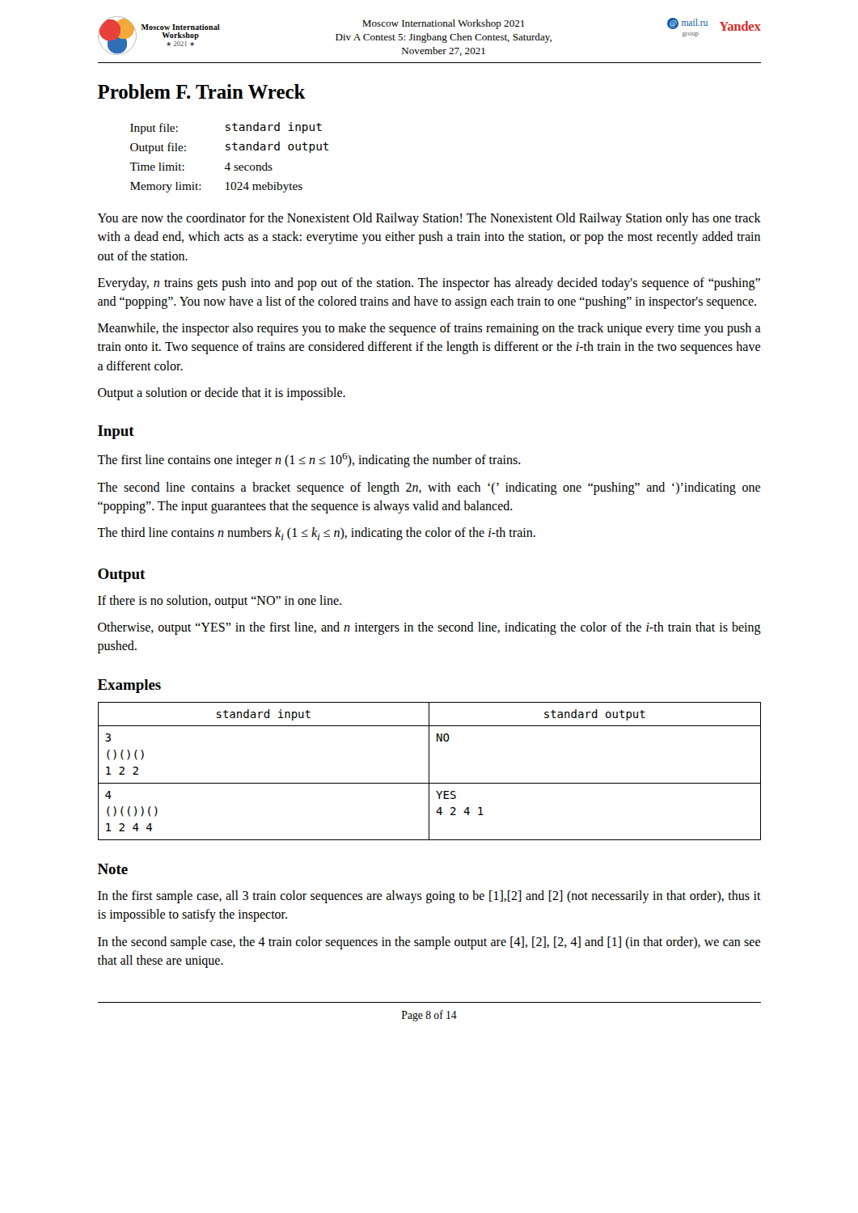Moscow International
Workshop
★ 2021 ★
Moscow International Workshop 2021
Div A Contest 5: Jingbang Chen Contest, Saturday,
November 27, 2021
@mail.rugroup
Yandex
Problem F. Train Wreck
| Input file: | standard input |
| Output file: | standard output |
| Time limit: | 4 seconds |
| Memory limit: | 1024 mebibytes |
You are now the coordinator for the Nonexistent Old Railway Station! The Nonexistent Old Railway Station only has one track with a dead end, which acts as a stack: everytime you either push a train into the station, or pop the most recently added train out of the station.
Everyday, n trains gets push into and pop out of the station. The inspector has already decided today's sequence of “pushing” and “popping”. You now have a list of the colored trains and have to assign each train to one “pushing” in inspector's sequence.
Meanwhile, the inspector also requires you to make the sequence of trains remaining on the track unique every time you push a train onto it. Two sequence of trains are considered different if the length is different or the i-th train in the two sequences have a different color.
Output a solution or decide that it is impossible.
Input
The first line contains one integer n (1 ≤ n ≤ 106), indicating the number of trains.
The second line contains a bracket sequence of length 2n, with each ‘(’ indicating one “pushing” and ‘)’indicating one “popping”. The input guarantees that the sequence is always valid and balanced.
The third line contains n numbers ki (1 ≤ ki ≤ n), indicating the color of the i-th train.
Output
If there is no solution, output “NO” in one line.
Otherwise, output “YES” in the first line, and n intergers in the second line, indicating the color of the i-th train that is being pushed.
Examples
| standard input | standard output |
| --- | --- |
| 3 ()()() 1 2 2 | NO |
| 4 ()(())() 1 2 4 4 | YES 4 2 4 1 |
Note
In the first sample case, all 3 train color sequences are always going to be [1],[2] and [2] (not necessarily in that order), thus it is impossible to satisfy the inspector.
In the second sample case, the 4 train color sequences in the sample output are [4], [2], [2, 4] and [1] (in that order), we can see that all these are unique.
Page 8 of 14